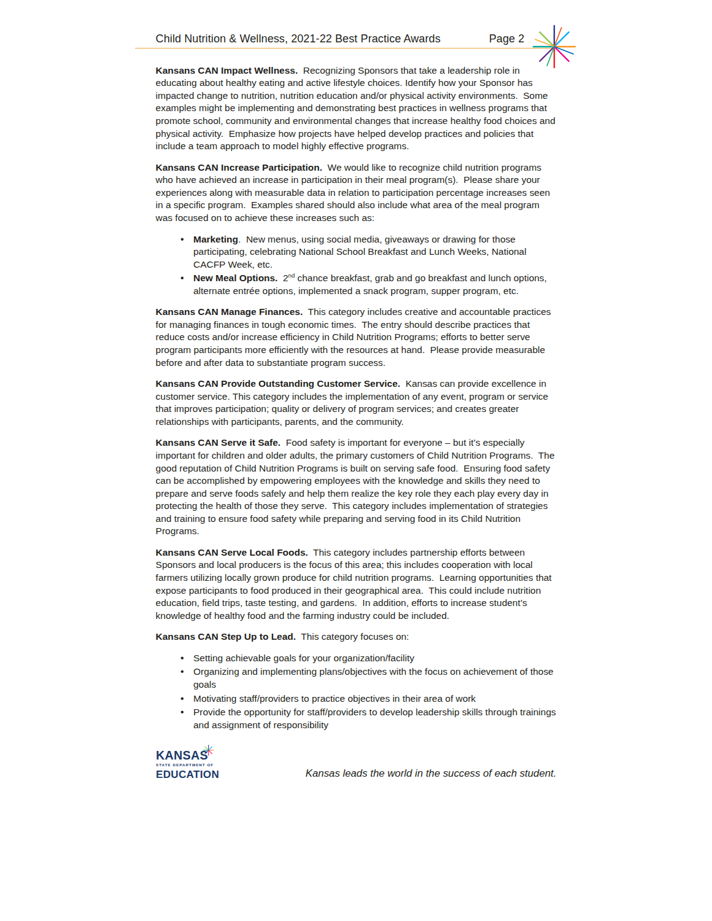Child Nutrition & Wellness, 2021-22 Best Practice Awards
Page 2
Kansans CAN Impact Wellness. Recognizing Sponsors that take a leadership role in educating about healthy eating and active lifestyle choices. Identify how your Sponsor has impacted change to nutrition, nutrition education and/or physical activity environments. Some examples might be implementing and demonstrating best practices in wellness programs that promote school, community and environmental changes that increase healthy food choices and physical activity. Emphasize how projects have helped develop practices and policies that include a team approach to model highly effective programs.
Kansans CAN Increase Participation. We would like to recognize child nutrition programs who have achieved an increase in participation in their meal program(s). Please share your experiences along with measurable data in relation to participation percentage increases seen in a specific program. Examples shared should also include what area of the meal program was focused on to achieve these increases such as:
Marketing. New menus, using social media, giveaways or drawing for those participating, celebrating National School Breakfast and Lunch Weeks, National CACFP Week, etc.
New Meal Options. 2nd chance breakfast, grab and go breakfast and lunch options, alternate entrée options, implemented a snack program, supper program, etc.
Kansans CAN Manage Finances. This category includes creative and accountable practices for managing finances in tough economic times. The entry should describe practices that reduce costs and/or increase efficiency in Child Nutrition Programs; efforts to better serve program participants more efficiently with the resources at hand. Please provide measurable before and after data to substantiate program success.
Kansans CAN Provide Outstanding Customer Service. Kansas can provide excellence in customer service. This category includes the implementation of any event, program or service that improves participation; quality or delivery of program services; and creates greater relationships with participants, parents, and the community.
Kansans CAN Serve it Safe. Food safety is important for everyone – but it’s especially important for children and older adults, the primary customers of Child Nutrition Programs. The good reputation of Child Nutrition Programs is built on serving safe food. Ensuring food safety can be accomplished by empowering employees with the knowledge and skills they need to prepare and serve foods safely and help them realize the key role they each play every day in protecting the health of those they serve. This category includes implementation of strategies and training to ensure food safety while preparing and serving food in its Child Nutrition Programs.
Kansans CAN Serve Local Foods. This category includes partnership efforts between Sponsors and local producers is the focus of this area; this includes cooperation with local farmers utilizing locally grown produce for child nutrition programs. Learning opportunities that expose participants to food produced in their geographical area. This could include nutrition education, field trips, taste testing, and gardens. In addition, efforts to increase student’s knowledge of healthy food and the farming industry could be included.
Kansans CAN Step Up to Lead. This category focuses on:
Setting achievable goals for your organization/facility
Organizing and implementing plans/objectives with the focus on achievement of those goals
Motivating staff/providers to practice objectives in their area of work
Provide the opportunity for staff/providers to develop leadership skills through trainings and assignment of responsibility
KANSAS STATE DEPARTMENT OF EDUCATION
Kansas leads the world in the success of each student.